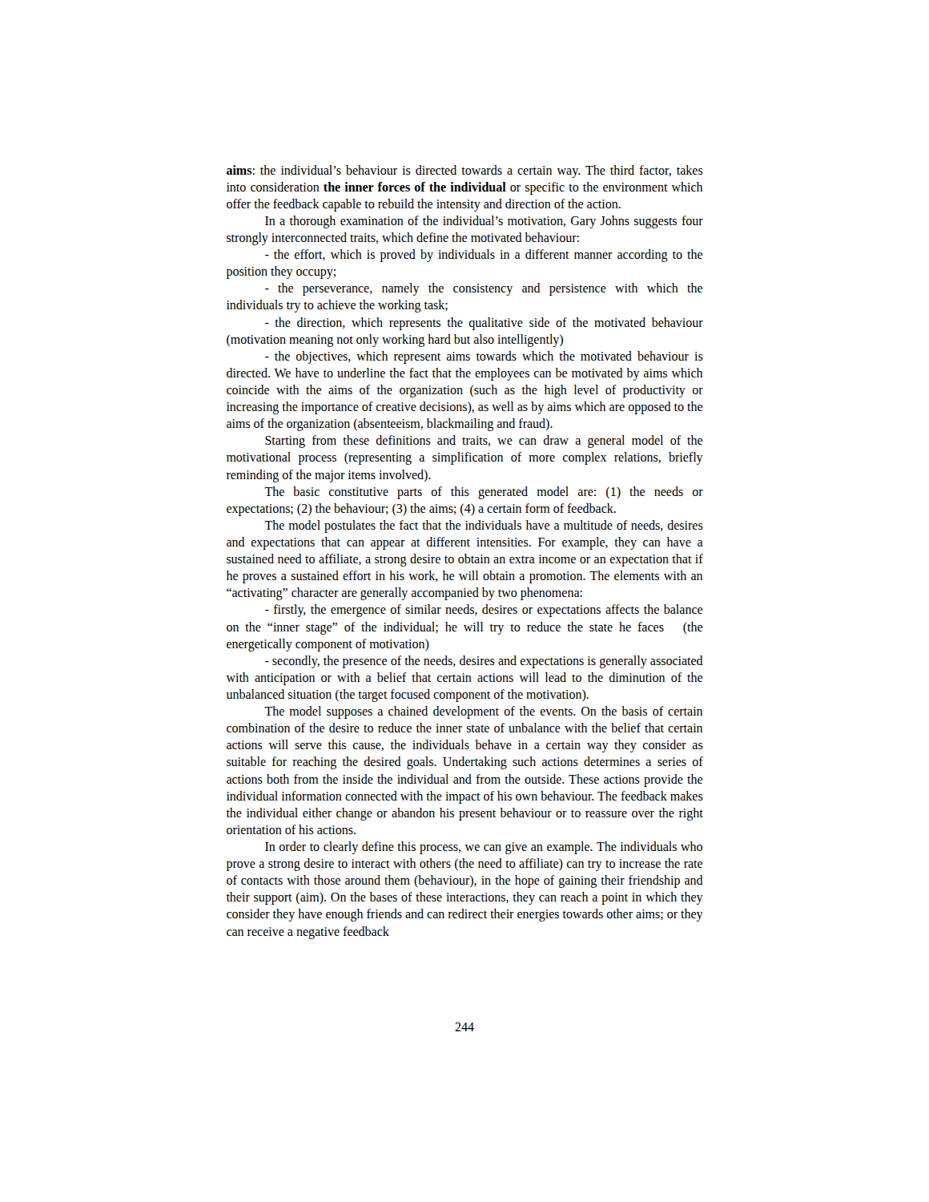aims: the individual’s behaviour is directed towards a certain way. The third factor, takes into consideration the inner forces of the individual or specific to the environment which offer the feedback capable to rebuild the intensity and direction of the action.
In a thorough examination of the individual’s motivation, Gary Johns suggests four strongly interconnected traits, which define the motivated behaviour:
- the effort, which is proved by individuals in a different manner according to the position they occupy;
- the perseverance, namely the consistency and persistence with which the individuals try to achieve the working task;
- the direction, which represents the qualitative side of the motivated behaviour (motivation meaning not only working hard but also intelligently)
- the objectives, which represent aims towards which the motivated behaviour is directed. We have to underline the fact that the employees can be motivated by aims which coincide with the aims of the organization (such as the high level of productivity or increasing the importance of creative decisions), as well as by aims which are opposed to the aims of the organization (absenteeism, blackmailing and fraud).
Starting from these definitions and traits, we can draw a general model of the motivational process (representing a simplification of more complex relations, briefly reminding of the major items involved).
The basic constitutive parts of this generated model are: (1) the needs or expectations; (2) the behaviour; (3) the aims; (4) a certain form of feedback.
The model postulates the fact that the individuals have a multitude of needs, desires and expectations that can appear at different intensities. For example, they can have a sustained need to affiliate, a strong desire to obtain an extra income or an expectation that if he proves a sustained effort in his work, he will obtain a promotion. The elements with an “activating” character are generally accompanied by two phenomena:
- firstly, the emergence of similar needs, desires or expectations affects the balance on the “inner stage” of the individual; he will try to reduce the state he faces (the energetically component of motivation)
- secondly, the presence of the needs, desires and expectations is generally associated with anticipation or with a belief that certain actions will lead to the diminution of the unbalanced situation (the target focused component of the motivation).
The model supposes a chained development of the events. On the basis of certain combination of the desire to reduce the inner state of unbalance with the belief that certain actions will serve this cause, the individuals behave in a certain way they consider as suitable for reaching the desired goals. Undertaking such actions determines a series of actions both from the inside the individual and from the outside. These actions provide the individual information connected with the impact of his own behaviour. The feedback makes the individual either change or abandon his present behaviour or to reassure over the right orientation of his actions.
In order to clearly define this process, we can give an example. The individuals who prove a strong desire to interact with others (the need to affiliate) can try to increase the rate of contacts with those around them (behaviour), in the hope of gaining their friendship and their support (aim). On the bases of these interactions, they can reach a point in which they consider they have enough friends and can redirect their energies towards other aims; or they can receive a negative feedback
244